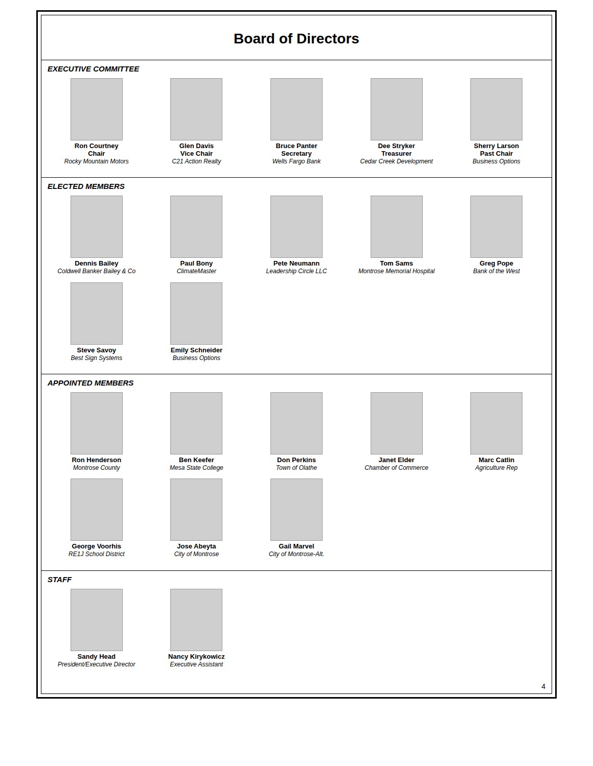Board of Directors
EXECUTIVE COMMITTEE
Ron Courtney
Chair
Rocky Mountain Motors
Glen Davis
Vice Chair
C21 Action Realty
Bruce Panter
Secretary
Wells Fargo Bank
Dee Stryker
Treasurer
Cedar Creek Development
Sherry Larson
Past Chair
Business Options
ELECTED MEMBERS
Dennis Bailey
Coldwell Banker Bailey & Co
Paul Bony
ClimateMaster
Pete Neumann
Leadership Circle LLC
Tom Sams
Montrose Memorial Hospital
Greg Pope
Bank of the West
Steve Savoy
Best Sign Systems
Emily Schneider
Business Options
APPOINTED MEMBERS
Ron Henderson
Montrose County
Ben Keefer
Mesa State College
Don Perkins
Town of Olathe
Janet Elder
Chamber of Commerce
Marc Catlin
Agriculture Rep
George Voorhis
RE1J School District
Jose Abeyta
City of Montrose
Gail Marvel
City of Montrose-Alt.
STAFF
Sandy Head
President/Executive Director
Nancy Kirykowicz
Executive Assistant
4